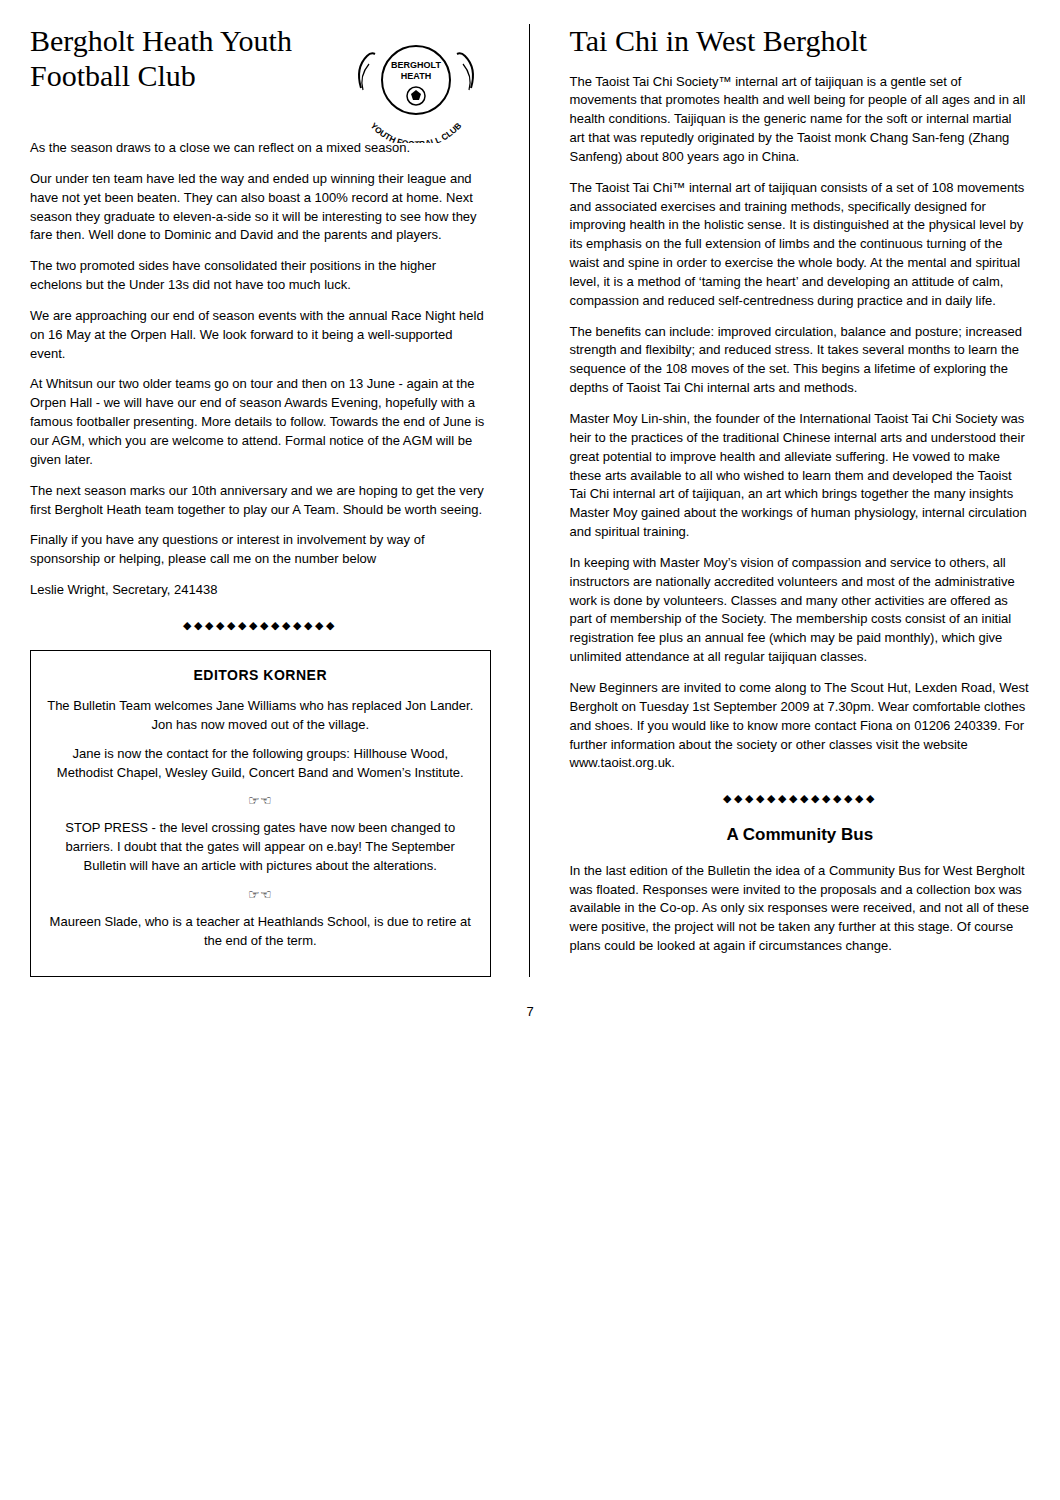Bergholt Heath Youth Football Club
BERGHOLT HEATH YOUTH FOOTBALL CLUB
As the season draws to a close we can reflect on a mixed season.
Our under ten team have led the way and ended up winning their league and have not yet been beaten. They can also boast a 100% record at home. Next season they graduate to eleven-a-side so it will be interesting to see how they fare then. Well done to Dominic and David and the parents and players.
The two promoted sides have consolidated their positions in the higher echelons but the Under 13s did not have too much luck.
We are approaching our end of season events with the annual Race Night held on 16 May at the Orpen Hall. We look forward to it being a well-supported event.
At Whitsun our two older teams go on tour and then on 13 June - again at the Orpen Hall - we will have our end of season Awards Evening, hopefully with a famous footballer presenting. More details to follow. Towards the end of June is our AGM, which you are welcome to attend. Formal notice of the AGM will be given later.
The next season marks our 10th anniversary and we are hoping to get the very first Bergholt Heath team together to play our A Team. Should be worth seeing.
Finally if you have any questions or interest in involvement by way of sponsorship or helping, please call me on the number below
Leslie Wright, Secretary, 241438
◆◆◆◆◆◆◆◆◆◆◆◆◆◆
EDITORS KORNER
The Bulletin Team welcomes Jane Williams who has replaced Jon Lander.
Jon has now moved out of the village.
Jane is now the contact for the following groups: Hillhouse Wood, Methodist Chapel, Wesley Guild, Concert Band and Women’s Institute.
☞☜
STOP PRESS - the level crossing gates have now been changed to barriers. I doubt that the gates will appear on e.bay! The September Bulletin will have an article with pictures about the alterations.
☞☜
Maureen Slade, who is a teacher at Heathlands School, is due to retire at the end of the term.
Tai Chi in West Bergholt
The Taoist Tai Chi Society™ internal art of taijiquan is a gentle set of movements that promotes health and well being for people of all ages and in all health conditions. Taijiquan is the generic name for the soft or internal martial art that was reputedly originated by the Taoist monk Chang San-feng (Zhang Sanfeng) about 800 years ago in China.
The Taoist Tai Chi™ internal art of taijiquan consists of a set of 108 movements and associated exercises and training methods, specifically designed for improving health in the holistic sense. It is distinguished at the physical level by its emphasis on the full extension of limbs and the continuous turning of the waist and spine in order to exercise the whole body. At the mental and spiritual level, it is a method of ‘taming the heart’ and developing an attitude of calm, compassion and reduced self-centredness during practice and in daily life.
The benefits can include: improved circulation, balance and posture; increased strength and flexibilty; and reduced stress. It takes several months to learn the sequence of the 108 moves of the set. This begins a lifetime of exploring the depths of Taoist Tai Chi internal arts and methods.
Master Moy Lin-shin, the founder of the International Taoist Tai Chi Society was heir to the practices of the traditional Chinese internal arts and understood their great potential to improve health and alleviate suffering. He vowed to make these arts available to all who wished to learn them and developed the Taoist Tai Chi internal art of taijiquan, an art which brings together the many insights Master Moy gained about the workings of human physiology, internal circulation and spiritual training.
In keeping with Master Moy’s vision of compassion and service to others, all instructors are nationally accredited volunteers and most of the administrative work is done by volunteers. Classes and many other activities are offered as part of membership of the Society. The membership costs consist of an initial registration fee plus an annual fee (which may be paid monthly), which give unlimited attendance at all regular taijiquan classes.
New Beginners are invited to come along to The Scout Hut, Lexden Road, West Bergholt on Tuesday 1st September 2009 at 7.30pm. Wear comfortable clothes and shoes. If you would like to know more contact Fiona on 01206 240339. For further information about the society or other classes visit the website www.taoist.org.uk.
◆◆◆◆◆◆◆◆◆◆◆◆◆◆
A Community Bus
In the last edition of the Bulletin the idea of a Community Bus for West Bergholt was floated. Responses were invited to the proposals and a collection box was available in the Co-op. As only six responses were received, and not all of these were positive, the project will not be taken any further at this stage. Of course plans could be looked at again if circumstances change.
7